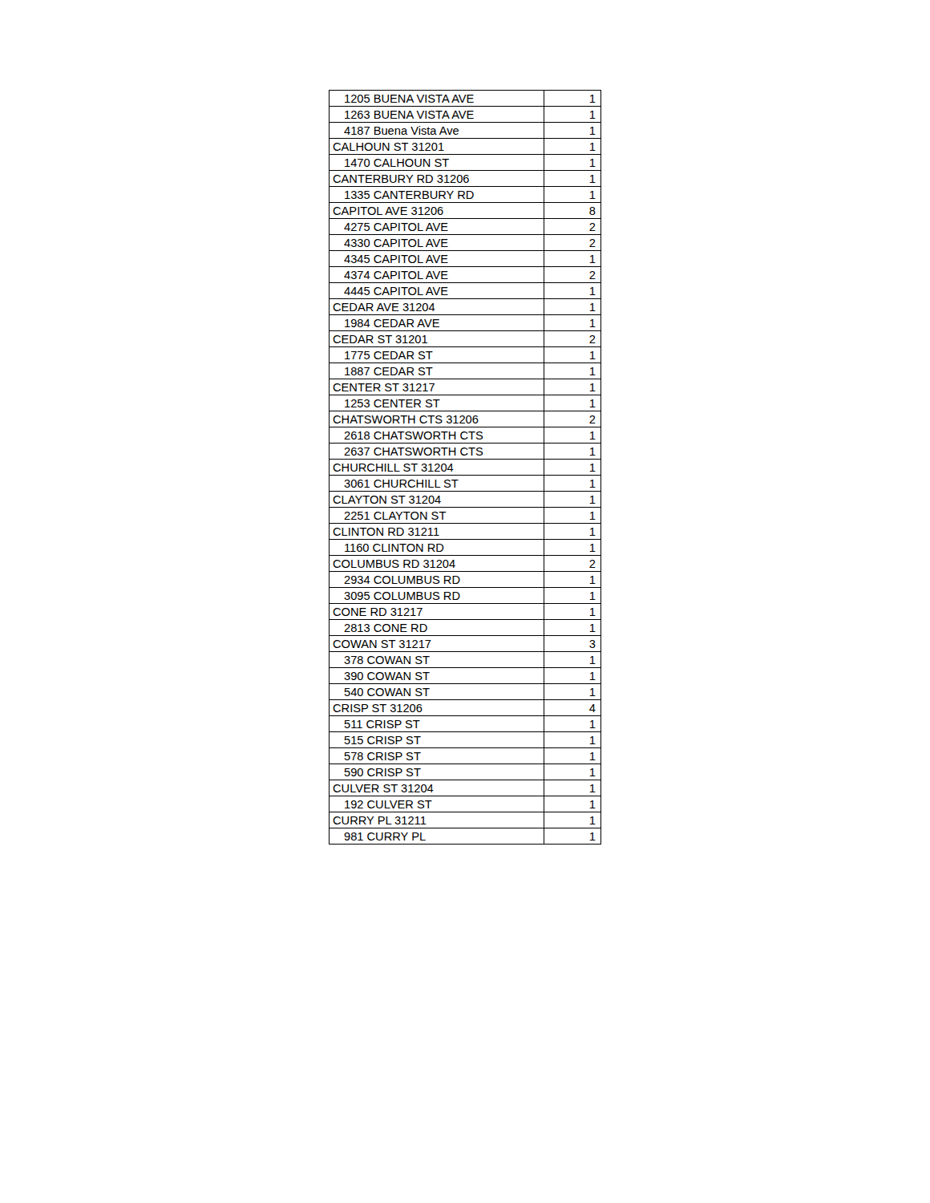| 1205 BUENA VISTA AVE | 1 |
| 1263 BUENA VISTA AVE | 1 |
| 4187 Buena Vista Ave | 1 |
| CALHOUN ST 31201 | 1 |
| 1470 CALHOUN ST | 1 |
| CANTERBURY RD 31206 | 1 |
| 1335 CANTERBURY RD | 1 |
| CAPITOL AVE 31206 | 8 |
| 4275 CAPITOL AVE | 2 |
| 4330 CAPITOL AVE | 2 |
| 4345 CAPITOL AVE | 1 |
| 4374 CAPITOL AVE | 2 |
| 4445 CAPITOL AVE | 1 |
| CEDAR AVE 31204 | 1 |
| 1984 CEDAR AVE | 1 |
| CEDAR ST 31201 | 2 |
| 1775 CEDAR ST | 1 |
| 1887 CEDAR ST | 1 |
| CENTER ST 31217 | 1 |
| 1253 CENTER ST | 1 |
| CHATSWORTH CTS 31206 | 2 |
| 2618 CHATSWORTH CTS | 1 |
| 2637 CHATSWORTH CTS | 1 |
| CHURCHILL ST 31204 | 1 |
| 3061 CHURCHILL ST | 1 |
| CLAYTON ST 31204 | 1 |
| 2251 CLAYTON ST | 1 |
| CLINTON RD 31211 | 1 |
| 1160 CLINTON RD | 1 |
| COLUMBUS RD 31204 | 2 |
| 2934 COLUMBUS RD | 1 |
| 3095 COLUMBUS RD | 1 |
| CONE RD 31217 | 1 |
| 2813 CONE RD | 1 |
| COWAN ST 31217 | 3 |
| 378 COWAN ST | 1 |
| 390 COWAN ST | 1 |
| 540 COWAN ST | 1 |
| CRISP ST 31206 | 4 |
| 511 CRISP ST | 1 |
| 515 CRISP ST | 1 |
| 578 CRISP ST | 1 |
| 590 CRISP ST | 1 |
| CULVER ST 31204 | 1 |
| 192 CULVER ST | 1 |
| CURRY PL 31211 | 1 |
| 981 CURRY PL | 1 |